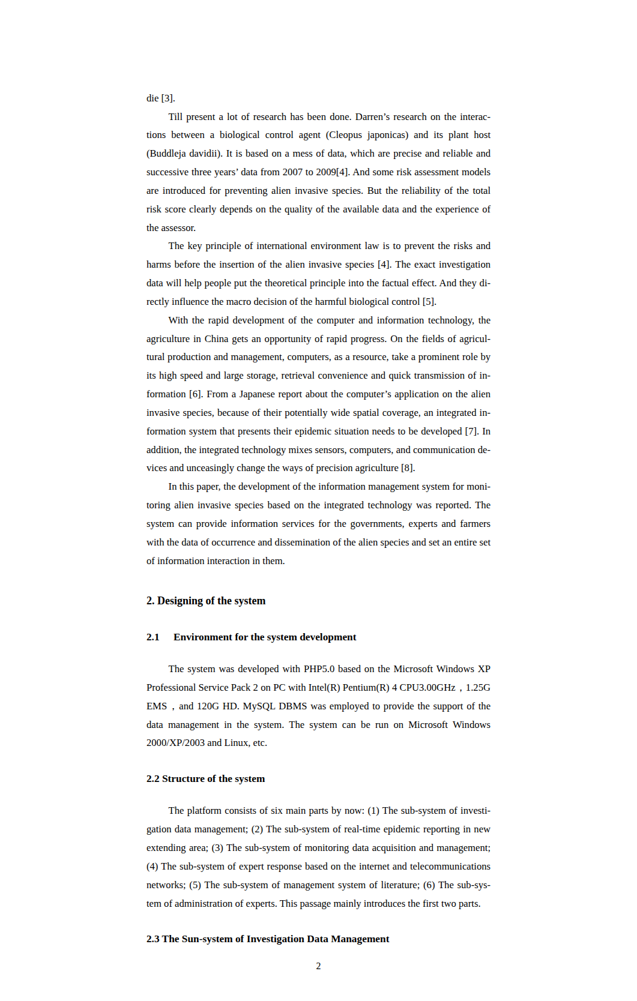die [3].
Till present a lot of research has been done. Darren’s research on the interactions between a biological control agent (Cleopus japonicas) and its plant host (Buddleja davidii). It is based on a mess of data, which are precise and reliable and successive three years’ data from 2007 to 2009[4]. And some risk assessment models are introduced for preventing alien invasive species. But the reliability of the total risk score clearly depends on the quality of the available data and the experience of the assessor.
The key principle of international environment law is to prevent the risks and harms before the insertion of the alien invasive species [4]. The exact investigation data will help people put the theoretical principle into the factual effect. And they directly influence the macro decision of the harmful biological control [5].
With the rapid development of the computer and information technology, the agriculture in China gets an opportunity of rapid progress. On the fields of agricultural production and management, computers, as a resource, take a prominent role by its high speed and large storage, retrieval convenience and quick transmission of information [6]. From a Japanese report about the computer’s application on the alien invasive species, because of their potentially wide spatial coverage, an integrated information system that presents their epidemic situation needs to be developed [7]. In addition, the integrated technology mixes sensors, computers, and communication devices and unceasingly change the ways of precision agriculture [8].
In this paper, the development of the information management system for monitoring alien invasive species based on the integrated technology was reported. The system can provide information services for the governments, experts and farmers with the data of occurrence and dissemination of the alien species and set an entire set of information interaction in them.
2. Designing of the system
2.1 Environment for the system development
The system was developed with PHP5.0 based on the Microsoft Windows XP Professional Service Pack 2 on PC with Intel(R) Pentium(R) 4 CPU3.00GHz，1.25G EMS，and 120G HD. MySQL DBMS was employed to provide the support of the data management in the system. The system can be run on Microsoft Windows 2000/XP/2003 and Linux, etc.
2.2 Structure of the system
The platform consists of six main parts by now: (1) The sub-system of investigation data management; (2) The sub-system of real-time epidemic reporting in new extending area; (3) The sub-system of monitoring data acquisition and management; (4) The sub-system of expert response based on the internet and telecommunications networks; (5) The sub-system of management system of literature; (6) The sub-system of administration of experts. This passage mainly introduces the first two parts.
2.3 The Sun-system of Investigation Data Management
2